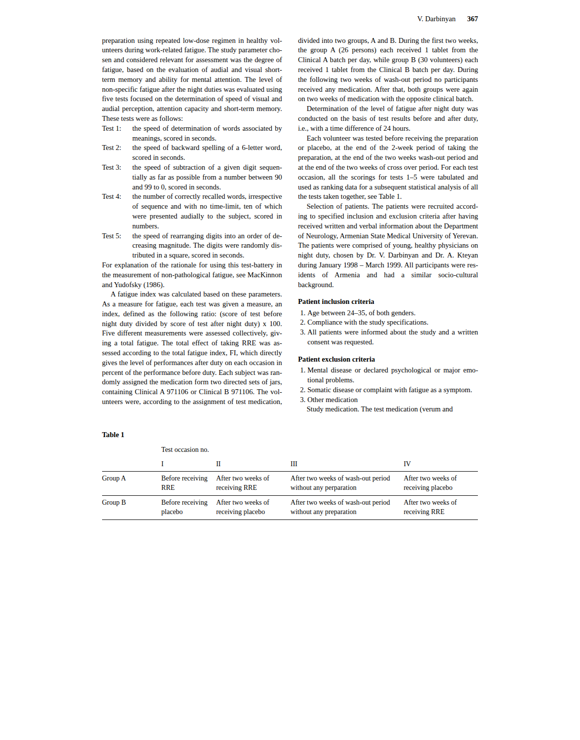V. Darbinyan 367
preparation using repeated low-dose regimen in healthy volunteers during work-related fatigue. The study parameter chosen and considered relevant for assessment was the degree of fatigue, based on the evaluation of audial and visual short-term memory and ability for mental attention. The level of non-specific fatigue after the night duties was evaluated using five tests focused on the determination of speed of visual and audial perception, attention capacity and short-term memory. These tests were as follows:
Test 1: the speed of determination of words associated by meanings, scored in seconds.
Test 2: the speed of backward spelling of a 6-letter word, scored in seconds.
Test 3: the speed of subtraction of a given digit sequentially as far as possible from a number between 90 and 99 to 0, scored in seconds.
Test 4: the number of correctly recalled words, irrespective of sequence and with no time-limit, ten of which were presented audially to the subject, scored in numbers.
Test 5: the speed of rearranging digits into an order of decreasing magnitude. The digits were randomly distributed in a square, scored in seconds.
For explanation of the rationale for using this test-battery in the measurement of non-pathological fatigue, see MacKinnon and Yudofsky (1986).
A fatigue index was calculated based on these parameters. As a measure for fatigue, each test was given a measure, an index, defined as the following ratio: (score of test before night duty divided by score of test after night duty) x 100. Five different measurements were assessed collectively, giving a total fatigue. The total effect of taking RRE was assessed according to the total fatigue index, FI, which directly gives the level of performances after duty on each occasion in percent of the performance before duty. Each subject was randomly assigned the medication form two directed sets of jars, containing Clinical A 971106 or Clinical B 971106. The volunteers were, according to the assignment of test medication, divided into two groups, A and B. During the first two weeks, the group A (26 persons) each received 1 tablet from the Clinical A batch per day, while group B (30 volunteers) each received 1 tablet from the Clinical B batch per day. During the following two weeks of wash-out period no participants received any medication. After that, both groups were again on two weeks of medication with the opposite clinical batch.
Determination of the level of fatigue after night duty was conducted on the basis of test results before and after duty, i.e., with a time difference of 24 hours.
Each volunteer was tested before receiving the preparation or placebo, at the end of the 2-week period of taking the preparation, at the end of the two weeks wash-out period and at the end of the two weeks of cross over period. For each test occasion, all the scorings for tests 1–5 were tabulated and used as ranking data for a subsequent statistical analysis of all the tests taken together, see Table 1.
Selection of patients. The patients were recruited according to specified inclusion and exclusion criteria after having received written and verbal information about the Department of Neurology, Armenian State Medical University of Yerevan. The patients were comprised of young, healthy physicians on night duty, chosen by Dr. V. Darbinyan and Dr. A. Kteyan during January 1998 – March 1999. All participants were residents of Armenia and had a similar socio-cultural background.
Patient inclusion criteria
Age between 24–35, of both genders.
Compliance with the study specifications.
All patients were informed about the study and a written consent was requested.
Patient exclusion criteria
Mental disease or declared psychological or major emotional problems.
Somatic disease or complaint with fatigue as a symptom.
Other medication
Study medication. The test medication (verum and
Table 1
| | Test occasion no. |
| --- | --- |
| | I | II | III | IV |
| Group A | Before receiving RRE | After two weeks of receiving RRE | After two weeks of wash-out period without any perparation | After two weeks of receiving placebo |
| Group B | Before receiving placebo | After two weeks of receiving placebo | After two weeks of wash-out period without any preparation | After two weeks of receiving RRE |